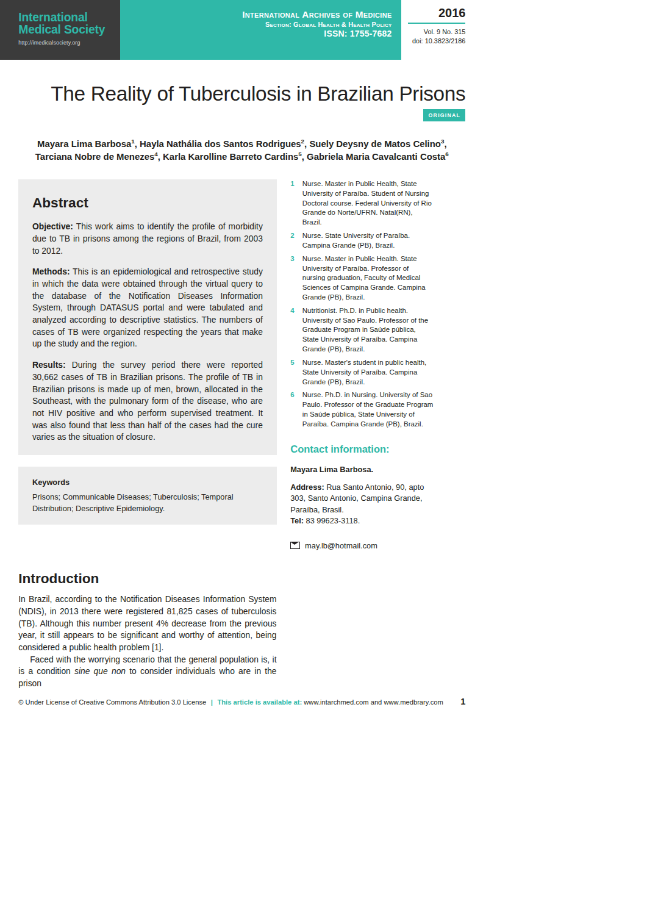International
Medical Society
http://imedicalsociety.org
International Archives of Medicine
Section: Global Health & Health Policy
ISSN: 1755-7682
2016
Vol. 9 No. 315
doi: 10.3823/2186
The Reality of Tuberculosis in Brazilian Prisons
Original
Mayara Lima Barbosa1, Hayla Nathália dos Santos Rodrigues2, Suely Deysny de Matos Celino3,
Tarciana Nobre de Menezes4, Karla Karolline Barreto Cardins5, Gabriela Maria Cavalcanti Costa6
Abstract
Objective: This work aims to identify the profile of morbidity due to TB in prisons among the regions of Brazil, from 2003 to 2012.
Methods: This is an epidemiological and retrospective study in which the data were obtained through the virtual query to the database of the Notification Diseases Information System, through DATASUS portal and were tabulated and analyzed according to descriptive statistics. The numbers of cases of TB were organized respecting the years that make up the study and the region.
Results: During the survey period there were reported 30,662 cases of TB in Brazilian prisons. The profile of TB in Brazilian prisons is made up of men, brown, allocated in the Southeast, with the pulmonary form of the disease, who are not HIV positive and who perform supervised treatment. It was also found that less than half of the cases had the cure varies as the situation of closure.
Keywords
Prisons; Communicable Diseases; Tuberculosis; Temporal Distribution; Descriptive Epidemiology.
Nurse. Master in Public Health, State University of Paraíba. Student of Nursing Doctoral course. Federal University of Rio Grande do Norte/UFRN. Natal(RN), Brazil.
Nurse. State University of Paraíba. Campina Grande (PB), Brazil.
Nurse. Master in Public Health. State University of Paraíba. Professor of nursing graduation, Faculty of Medical Sciences of Campina Grande. Campina Grande (PB), Brazil.
Nutritionist. Ph.D. in Public health. University of Sao Paulo. Professor of the Graduate Program in Saúde pública, State University of Paraíba. Campina Grande (PB), Brazil.
Nurse. Master's student in public health, State University of Paraíba. Campina Grande (PB), Brazil.
Nurse. Ph.D. in Nursing. University of Sao Paulo. Professor of the Graduate Program in Saúde pública, State University of Paraíba. Campina Grande (PB), Brazil.
Contact information:
Mayara Lima Barbosa.
Address: Rua Santo Antonio, 90, apto 303, Santo Antonio, Campina Grande, Paraíba, Brasil.
Tel: 83 99623-3118.
may.lb@hotmail.com
Introduction
In Brazil, according to the Notification Diseases Information System (NDIS), in 2013 there were registered 81,825 cases of tuberculosis (TB). Although this number present 4% decrease from the previous year, it still appears to be significant and worthy of attention, being considered a public health problem [1].
Faced with the worrying scenario that the general population is, it is a condition sine que non to consider individuals who are in the prison
© Under License of Creative Commons Attribution 3.0 License | This article is available at: www.intarchmed.com and www.medbrary.com 1